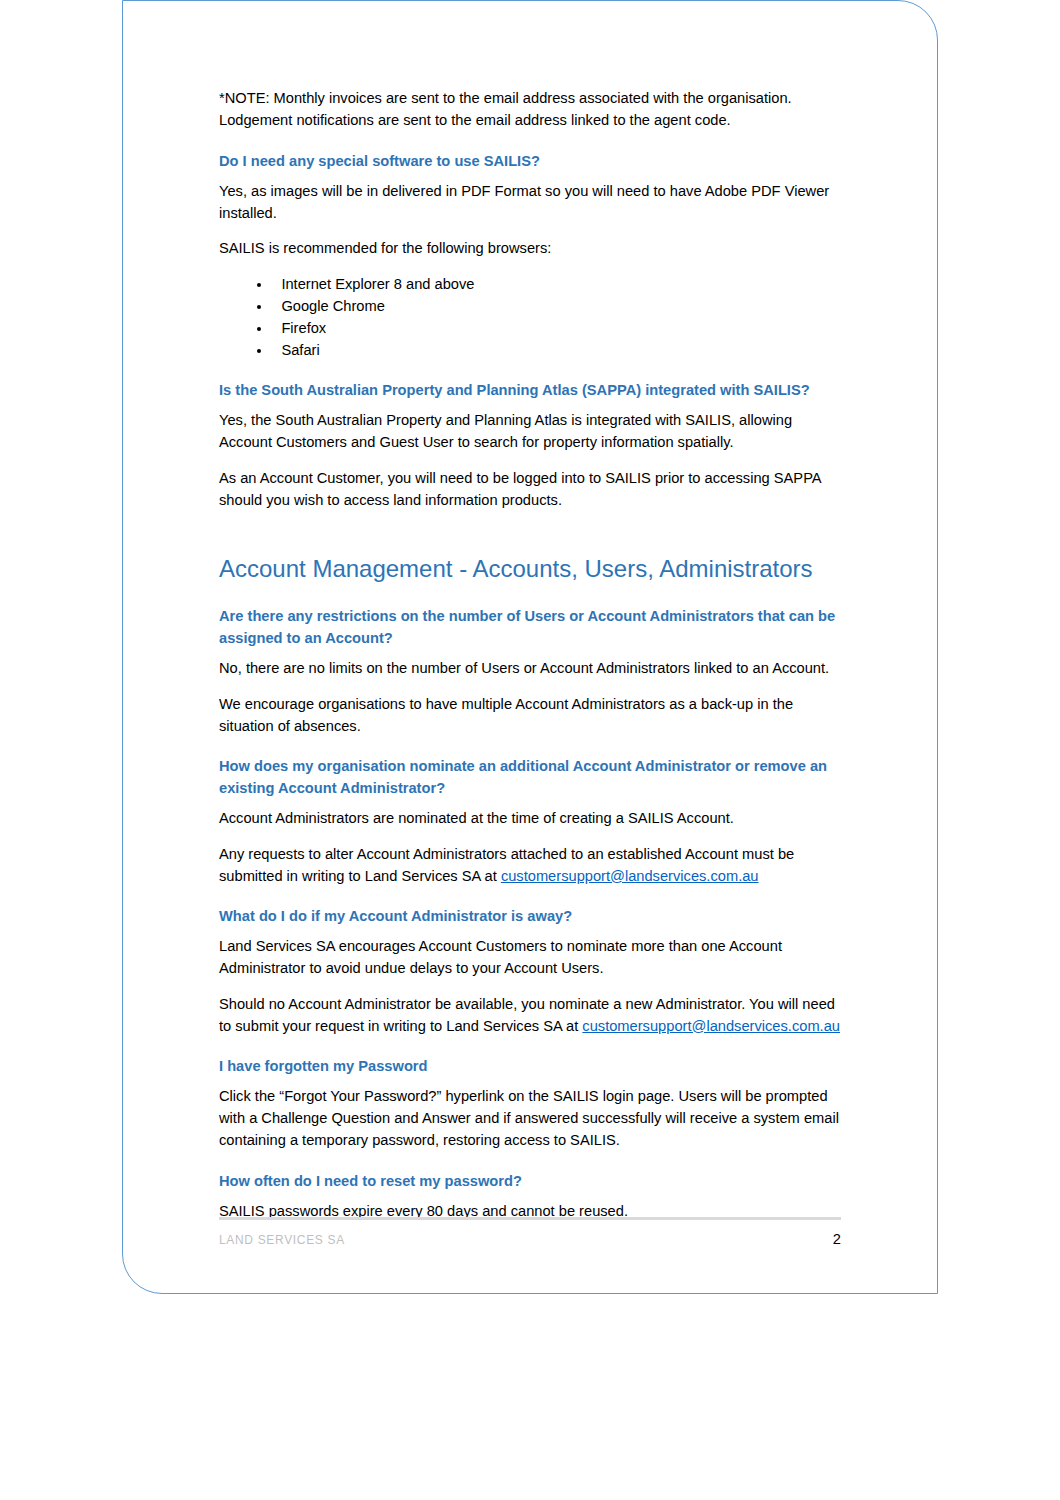*NOTE: Monthly invoices are sent to the email address associated with the organisation. Lodgement notifications are sent to the email address linked to the agent code.
Do I need any special software to use SAILIS?
Yes, as images will be in delivered in PDF Format so you will need to have Adobe PDF Viewer installed.
SAILIS is recommended for the following browsers:
Internet Explorer 8 and above
Google Chrome
Firefox
Safari
Is the South Australian Property and Planning Atlas (SAPPA) integrated with SAILIS?
Yes, the South Australian Property and Planning Atlas is integrated with SAILIS, allowing Account Customers and Guest User to search for property information spatially.
As an Account Customer, you will need to be logged into to SAILIS prior to accessing SAPPA should you wish to access land information products.
Account Management - Accounts, Users, Administrators
Are there any restrictions on the number of Users or Account Administrators that can be assigned to an Account?
No, there are no limits on the number of Users or Account Administrators linked to an Account.
We encourage organisations to have multiple Account Administrators as a back-up in the situation of absences.
How does my organisation nominate an additional Account Administrator or remove an existing Account Administrator?
Account Administrators are nominated at the time of creating a SAILIS Account.
Any requests to alter Account Administrators attached to an established Account must be submitted in writing to Land Services SA at customersupport@landservices.com.au
What do I do if my Account Administrator is away?
Land Services SA encourages Account Customers to nominate more than one Account Administrator to avoid undue delays to your Account Users.
Should no Account Administrator be available, you nominate a new Administrator. You will need to submit your request in writing to Land Services SA at customersupport@landservices.com.au
I have forgotten my Password
Click the “Forgot Your Password?” hyperlink on the SAILIS login page. Users will be prompted with a Challenge Question and Answer and if answered successfully will receive a system email containing a temporary password, restoring access to SAILIS.
How often do I need to reset my password?
SAILIS passwords expire every 80 days and cannot be reused.
LAND SERVICES SA 2